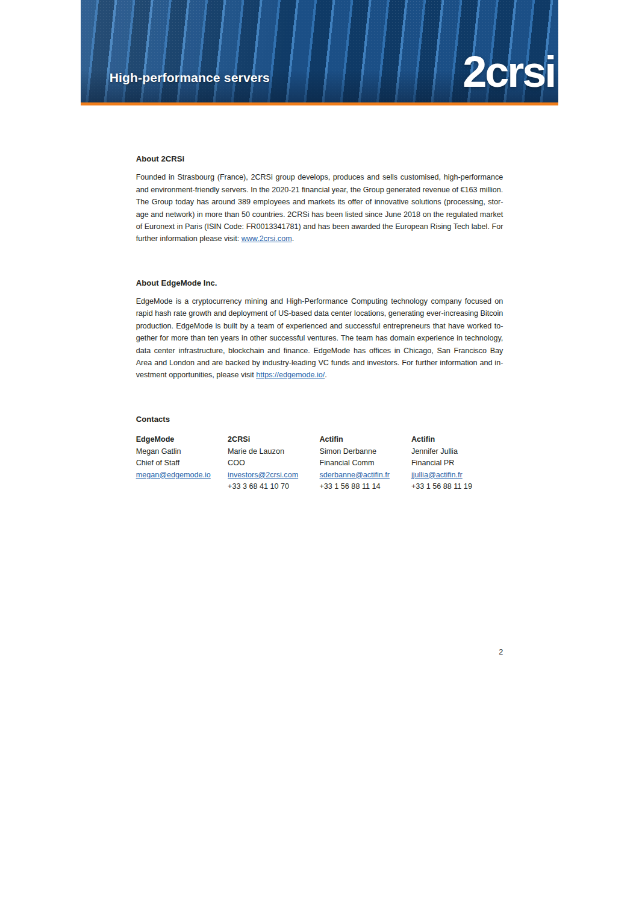High-performance servers
2crsi
About 2CRSi
Founded in Strasbourg (France), 2CRSi group develops, produces and sells customised, high-performance and environment-friendly servers. In the 2020-21 financial year, the Group generated revenue of €163 million. The Group today has around 389 employees and markets its offer of innovative solutions (processing, storage and network) in more than 50 countries. 2CRSi has been listed since June 2018 on the regulated market of Euronext in Paris (ISIN Code: FR0013341781) and has been awarded the European Rising Tech label. For further information please visit: www.2crsi.com.
About EdgeMode Inc.
EdgeMode is a cryptocurrency mining and High-Performance Computing technology company focused on rapid hash rate growth and deployment of US-based data center locations, generating ever-increasing Bitcoin production. EdgeMode is built by a team of experienced and successful entrepreneurs that have worked together for more than ten years in other successful ventures. The team has domain experience in technology, data center infrastructure, blockchain and finance. EdgeMode has offices in Chicago, San Francisco Bay Area and London and are backed by industry-leading VC funds and investors. For further information and investment opportunities, please visit https://edgemode.io/.
Contacts
| EdgeMode Megan Gatlin Chief of Staff megan@edgemode.io | 2CRSi Marie de Lauzon COO investors@2crsi.com +33 3 68 41 10 70 | Actifin Simon Derbanne Financial Comm sderbanne@actifin.fr +33 1 56 88 11 14 | Actifin Jennifer Jullia Financial PR jjullia@actifin.fr +33 1 56 88 11 19 |
2